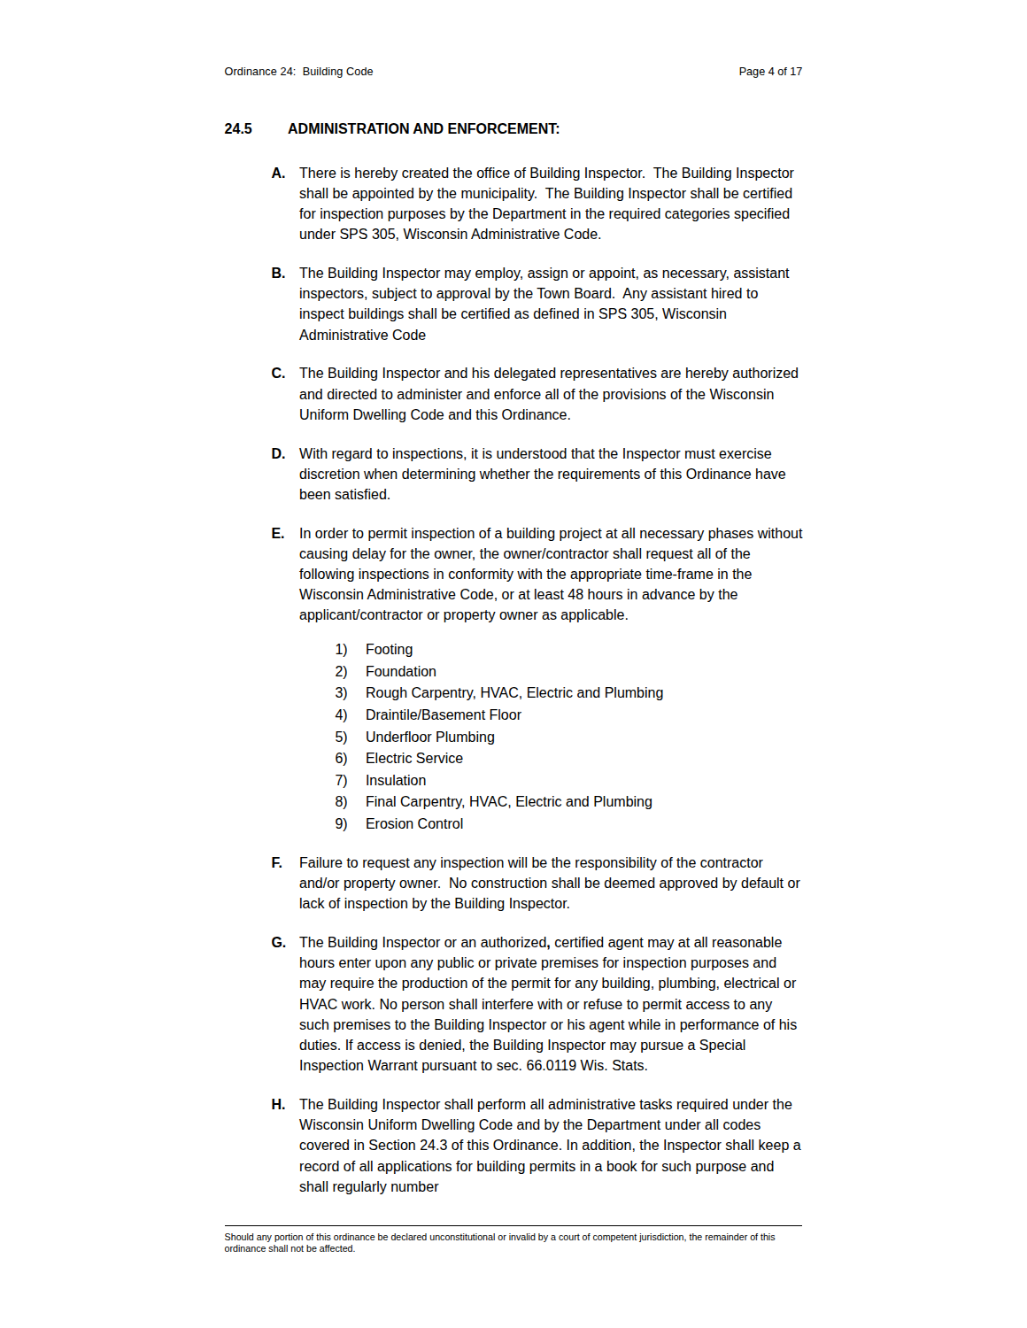Ordinance 24: Building Code
Page 4 of 17
24.5 ADMINISTRATION AND ENFORCEMENT:
A. There is hereby created the office of Building Inspector. The Building Inspector shall be appointed by the municipality. The Building Inspector shall be certified for inspection purposes by the Department in the required categories specified under SPS 305, Wisconsin Administrative Code.
B. The Building Inspector may employ, assign or appoint, as necessary, assistant inspectors, subject to approval by the Town Board. Any assistant hired to inspect buildings shall be certified as defined in SPS 305, Wisconsin Administrative Code
C. The Building Inspector and his delegated representatives are hereby authorized and directed to administer and enforce all of the provisions of the Wisconsin Uniform Dwelling Code and this Ordinance.
D. With regard to inspections, it is understood that the Inspector must exercise discretion when determining whether the requirements of this Ordinance have been satisfied.
E. In order to permit inspection of a building project at all necessary phases without causing delay for the owner, the owner/contractor shall request all of the following inspections in conformity with the appropriate time-frame in the Wisconsin Administrative Code, or at least 48 hours in advance by the applicant/contractor or property owner as applicable.
1) Footing
2) Foundation
3) Rough Carpentry, HVAC, Electric and Plumbing
4) Draintile/Basement Floor
5) Underfloor Plumbing
6) Electric Service
7) Insulation
8) Final Carpentry, HVAC, Electric and Plumbing
9) Erosion Control
F. Failure to request any inspection will be the responsibility of the contractor and/or property owner. No construction shall be deemed approved by default or lack of inspection by the Building Inspector.
G. The Building Inspector or an authorized, certified agent may at all reasonable hours enter upon any public or private premises for inspection purposes and may require the production of the permit for any building, plumbing, electrical or HVAC work. No person shall interfere with or refuse to permit access to any such premises to the Building Inspector or his agent while in performance of his duties. If access is denied, the Building Inspector may pursue a Special Inspection Warrant pursuant to sec. 66.0119 Wis. Stats.
H. The Building Inspector shall perform all administrative tasks required under the Wisconsin Uniform Dwelling Code and by the Department under all codes covered in Section 24.3 of this Ordinance. In addition, the Inspector shall keep a record of all applications for building permits in a book for such purpose and shall regularly number
Should any portion of this ordinance be declared unconstitutional or invalid by a court of competent jurisdiction, the remainder of this ordinance shall not be affected.